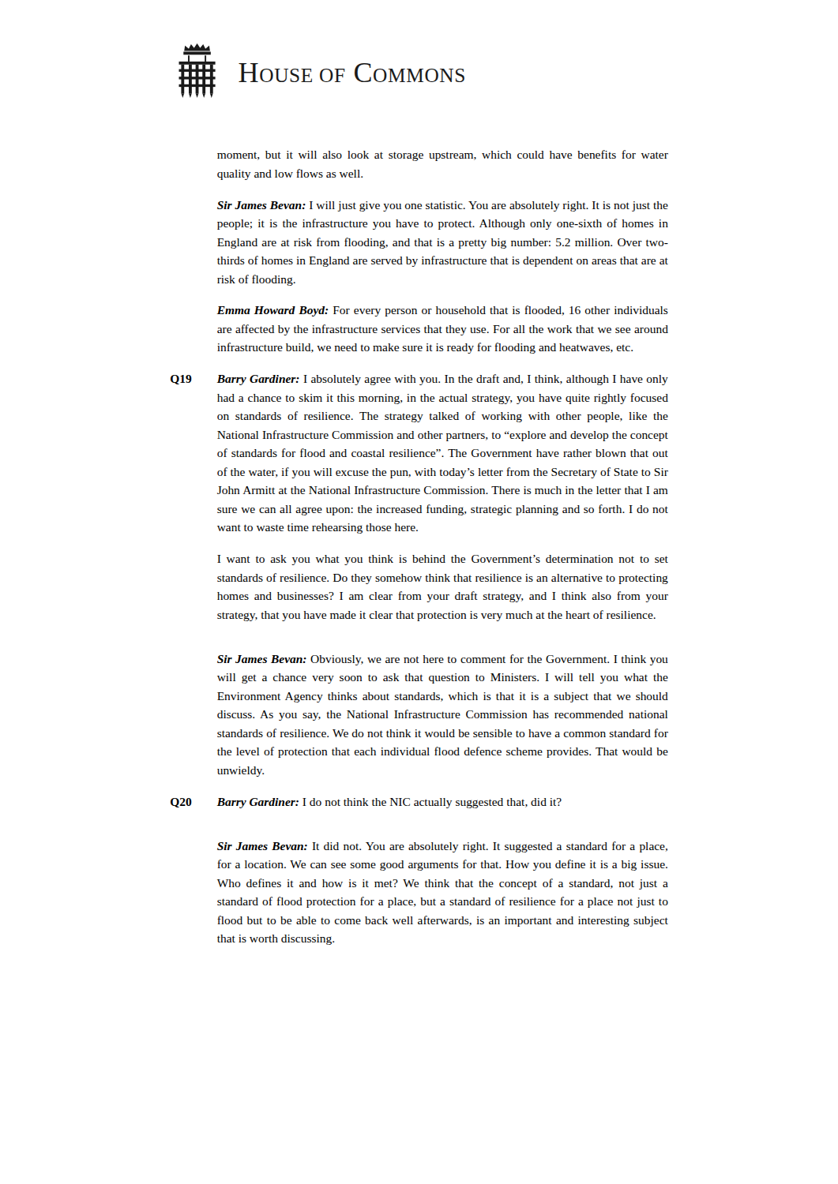HOUSE OF COMMONS
moment, but it will also look at storage upstream, which could have benefits for water quality and low flows as well.
Sir James Bevan: I will just give you one statistic. You are absolutely right. It is not just the people; it is the infrastructure you have to protect. Although only one-sixth of homes in England are at risk from flooding, and that is a pretty big number: 5.2 million. Over two-thirds of homes in England are served by infrastructure that is dependent on areas that are at risk of flooding.
Emma Howard Boyd: For every person or household that is flooded, 16 other individuals are affected by the infrastructure services that they use. For all the work that we see around infrastructure build, we need to make sure it is ready for flooding and heatwaves, etc.
Q19
Barry Gardiner: I absolutely agree with you. In the draft and, I think, although I have only had a chance to skim it this morning, in the actual strategy, you have quite rightly focused on standards of resilience. The strategy talked of working with other people, like the National Infrastructure Commission and other partners, to “explore and develop the concept of standards for flood and coastal resilience”. The Government have rather blown that out of the water, if you will excuse the pun, with today’s letter from the Secretary of State to Sir John Armitt at the National Infrastructure Commission. There is much in the letter that I am sure we can all agree upon: the increased funding, strategic planning and so forth. I do not want to waste time rehearsing those here.
I want to ask you what you think is behind the Government’s determination not to set standards of resilience. Do they somehow think that resilience is an alternative to protecting homes and businesses? I am clear from your draft strategy, and I think also from your strategy, that you have made it clear that protection is very much at the heart of resilience.
Sir James Bevan: Obviously, we are not here to comment for the Government. I think you will get a chance very soon to ask that question to Ministers. I will tell you what the Environment Agency thinks about standards, which is that it is a subject that we should discuss. As you say, the National Infrastructure Commission has recommended national standards of resilience. We do not think it would be sensible to have a common standard for the level of protection that each individual flood defence scheme provides. That would be unwieldy.
Q20
Barry Gardiner: I do not think the NIC actually suggested that, did it?
Sir James Bevan: It did not. You are absolutely right. It suggested a standard for a place, for a location. We can see some good arguments for that. How you define it is a big issue. Who defines it and how is it met? We think that the concept of a standard, not just a standard of flood protection for a place, but a standard of resilience for a place not just to flood but to be able to come back well afterwards, is an important and interesting subject that is worth discussing.